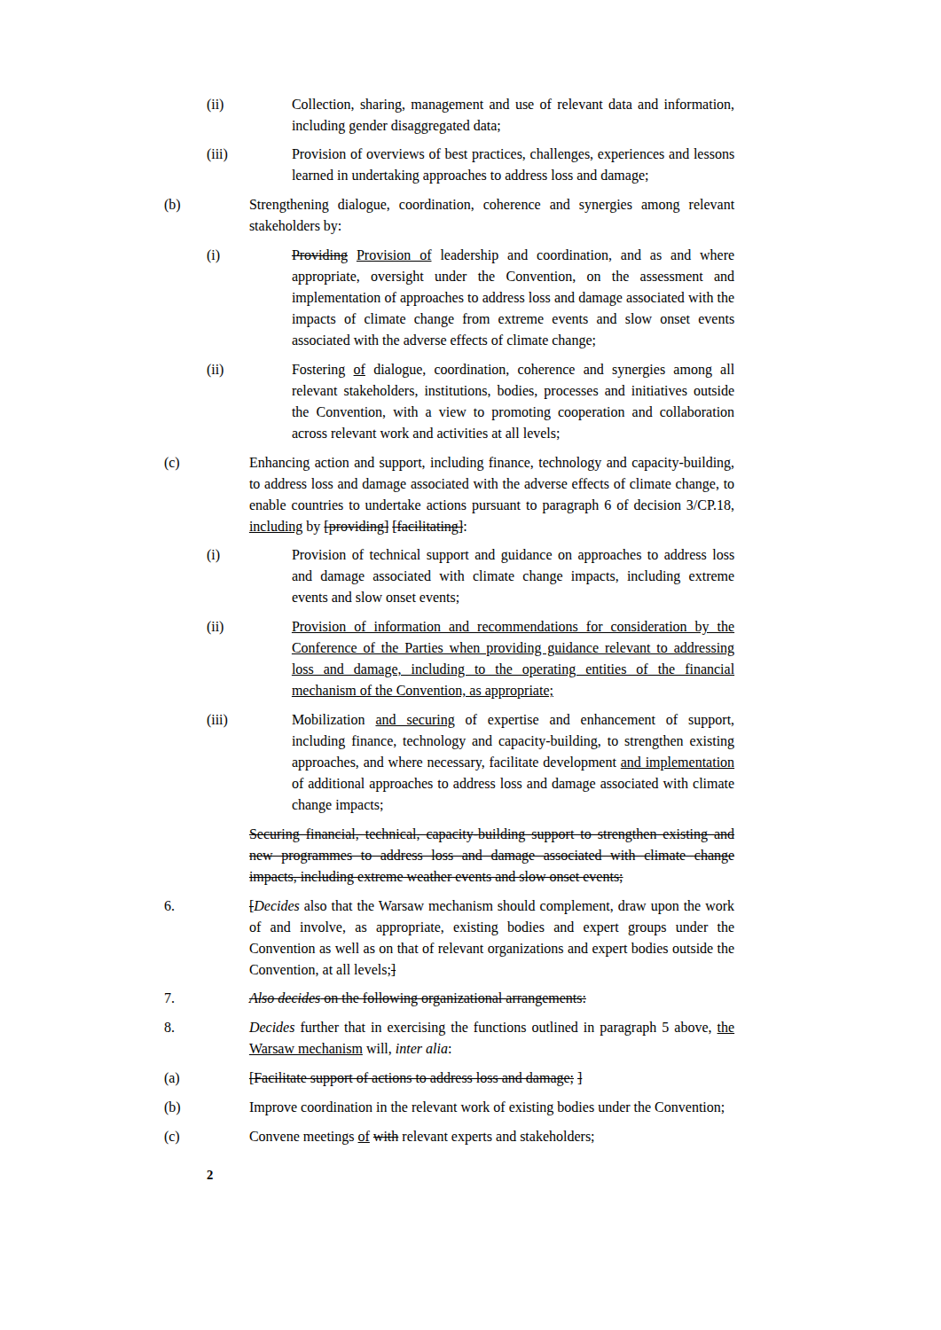(ii) Collection, sharing, management and use of relevant data and information, including gender disaggregated data;
(iii) Provision of overviews of best practices, challenges, experiences and lessons learned in undertaking approaches to address loss and damage;
(b) Strengthening dialogue, coordination, coherence and synergies among relevant stakeholders by:
(i) Providing Provision of leadership and coordination, and as and where appropriate, oversight under the Convention, on the assessment and implementation of approaches to address loss and damage associated with the impacts of climate change from extreme events and slow onset events associated with the adverse effects of climate change;
(ii) Fostering of dialogue, coordination, coherence and synergies among all relevant stakeholders, institutions, bodies, processes and initiatives outside the Convention, with a view to promoting cooperation and collaboration across relevant work and activities at all levels;
(c) Enhancing action and support, including finance, technology and capacity-building, to address loss and damage associated with the adverse effects of climate change, to enable countries to undertake actions pursuant to paragraph 6 of decision 3/CP.18, including by [providing] [facilitating]:
(i) Provision of technical support and guidance on approaches to address loss and damage associated with climate change impacts, including extreme events and slow onset events;
(ii) Provision of information and recommendations for consideration by the Conference of the Parties when providing guidance relevant to addressing loss and damage, including to the operating entities of the financial mechanism of the Convention, as appropriate;
(iii) Mobilization and securing of expertise and enhancement of support, including finance, technology and capacity-building, to strengthen existing approaches, and where necessary, facilitate development and implementation of additional approaches to address loss and damage associated with climate change impacts;
Securing financial, technical, capacity-building support to strengthen existing and new programmes to address loss and damage associated with climate change impacts, including extreme weather events and slow onset events;
6.[Decides also that the Warsaw mechanism should complement, draw upon the work of and involve, as appropriate, existing bodies and expert groups under the Convention as well as on that of relevant organizations and expert bodies outside the Convention, at all levels;]
7. Also decides on the following organizational arrangements:
8. Decides further that in exercising the functions outlined in paragraph 5 above, the Warsaw mechanism will, inter alia:
(a)[Facilitate support of actions to address loss and damage; ]
(b) Improve coordination in the relevant work of existing bodies under the Convention;
(c) Convene meetings of with relevant experts and stakeholders;
2